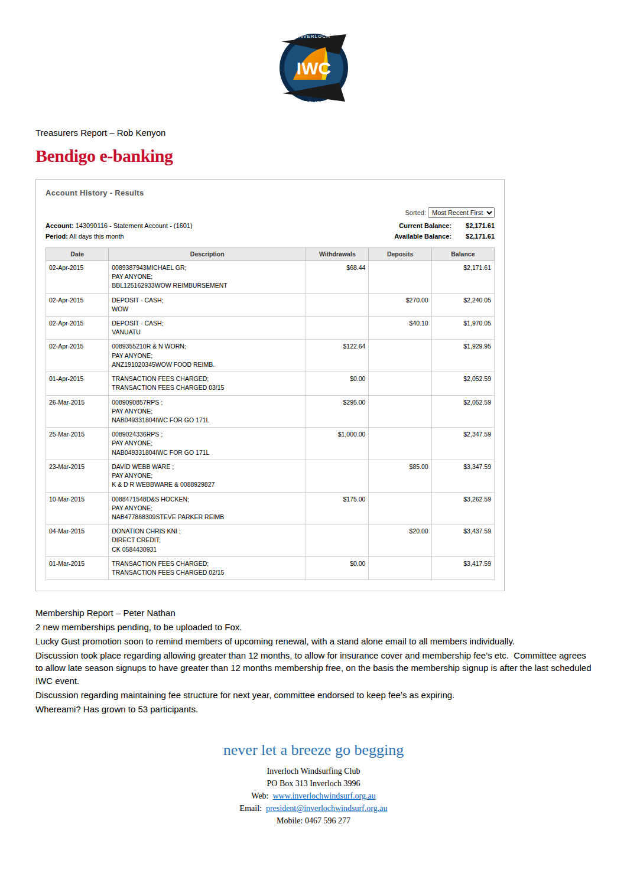IWC INVERLOCH WINDSURFING
Treasurers Report – Rob Kenyon
Bendigo e-banking
Account History - Results
Sorted: Most Recent First
Account: 143090116 - Statement Account - (1601)
Period: All days this month
Current Balance: $2,171.61
Available Balance: $2,171.61
| Date | Description | Withdrawals | Deposits | Balance |
| --- | --- | --- | --- | --- |
| 02-Apr-2015 | 0089387943MICHAEL GR; PAY ANYONE; BBL125162933WOW REIMBURSEMENT | $68.44 | | $2,171.61 |
| 02-Apr-2015 | DEPOSIT - CASH; WOW | | $270.00 | $2,240.05 |
| 02-Apr-2015 | DEPOSIT - CASH; VANUATU | | $40.10 | $1,970.05 |
| 02-Apr-2015 | 0089355210R & N WORN; PAY ANYONE; ANZ191020345WOW FOOD REIMB. | $122.64 | | $1,929.95 |
| 01-Apr-2015 | TRANSACTION FEES CHARGED; TRANSACTION FEES CHARGED 03/15 | $0.00 | | $2,052.59 |
| 26-Mar-2015 | 0089090857RPS ; PAY ANYONE; NAB049331804IWC FOR GO 171L | $295.00 | | $2,052.59 |
| 25-Mar-2015 | 0089024336RPS ; PAY ANYONE; NAB049331804IWC FOR GO 171L | $1,000.00 | | $2,347.59 |
| 23-Mar-2015 | DAVID WEBB WARE ; PAY ANYONE; K & D R WEBBWARE & 0088929827 | | $85.00 | $3,347.59 |
| 10-Mar-2015 | 0088471548D&S HOCKEN; PAY ANYONE; NAB477868309STEVE PARKER REIMB | $175.00 | | $3,262.59 |
| 04-Mar-2015 | DONATION CHRIS KNI ; DIRECT CREDIT; CK 0584430931 | | $20.00 | $3,437.59 |
| 01-Mar-2015 | TRANSACTION FEES CHARGED; TRANSACTION FEES CHARGED 02/15 | $0.00 | | $3,417.59 |
Membership Report – Peter Nathan
2 new memberships pending, to be uploaded to Fox.
Lucky Gust promotion soon to remind members of upcoming renewal, with a stand alone email to all members individually.
Discussion took place regarding allowing greater than 12 months, to allow for insurance cover and membership fee’s etc. Committee agrees to allow late season signups to have greater than 12 months membership free, on the basis the membership signup is after the last scheduled IWC event.
Discussion regarding maintaining fee structure for next year, committee endorsed to keep fee’s as expiring.
Whereami? Has grown to 53 participants.
never let a breeze go begging
Inverloch Windsurfing Club
PO Box 313 Inverloch 3996
Web: www.inverlochwindsurf.org.au
Email: president@inverlochwindsurf.org.au
Mobile: 0467 596 277